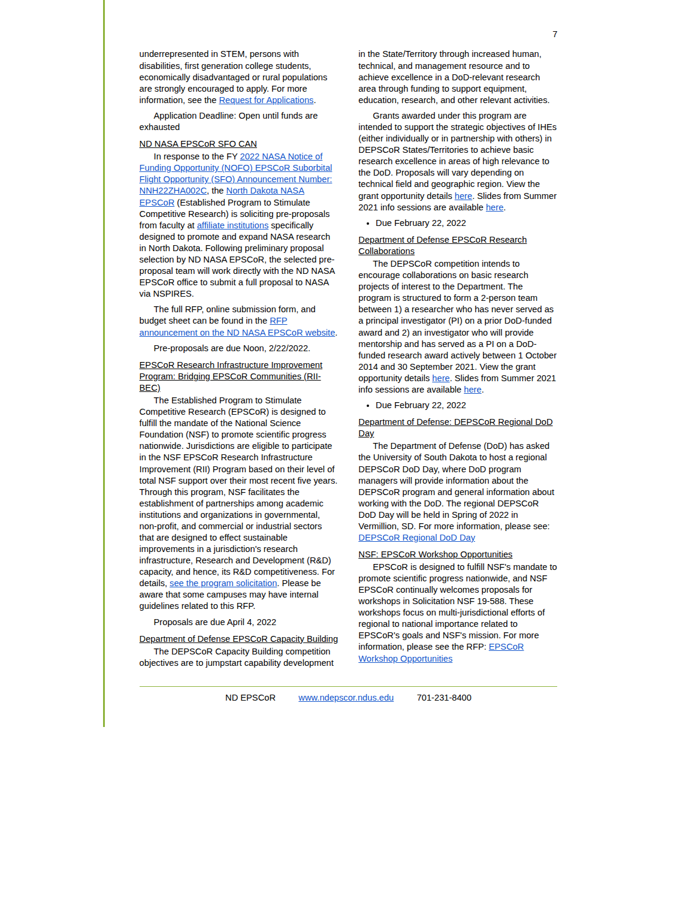7
underrepresented in STEM, persons with disabilities, first generation college students, economically disadvantaged or rural populations are strongly encouraged to apply. For more information, see the Request for Applications.
Application Deadline: Open until funds are exhausted
ND NASA EPSCoR SFO CAN
In response to the FY 2022 NASA Notice of Funding Opportunity (NOFO) EPSCoR Suborbital Flight Opportunity (SFO) Announcement Number: NNH22ZHA002C, the North Dakota NASA EPSCoR (Established Program to Stimulate Competitive Research) is soliciting pre-proposals from faculty at affiliate institutions specifically designed to promote and expand NASA research in North Dakota. Following preliminary proposal selection by ND NASA EPSCoR, the selected pre-proposal team will work directly with the ND NASA EPSCoR office to submit a full proposal to NASA via NSPIRES.
The full RFP, online submission form, and budget sheet can be found in the RFP announcement on the ND NASA EPSCoR website.
Pre-proposals are due Noon, 2/22/2022.
EPSCoR Research Infrastructure Improvement Program: Bridging EPSCoR Communities (RII-BEC)
The Established Program to Stimulate Competitive Research (EPSCoR) is designed to fulfill the mandate of the National Science Foundation (NSF) to promote scientific progress nationwide. Jurisdictions are eligible to participate in the NSF EPSCoR Research Infrastructure Improvement (RII) Program based on their level of total NSF support over their most recent five years. Through this program, NSF facilitates the establishment of partnerships among academic institutions and organizations in governmental, non-profit, and commercial or industrial sectors that are designed to effect sustainable improvements in a jurisdiction's research infrastructure, Research and Development (R&D) capacity, and hence, its R&D competitiveness. For details, see the program solicitation. Please be aware that some campuses may have internal guidelines related to this RFP.
Proposals are due April 4, 2022
Department of Defense EPSCoR Capacity Building
The DEPSCoR Capacity Building competition objectives are to jumpstart capability development in the State/Territory through increased human, technical, and management resource and to achieve excellence in a DoD-relevant research area through funding to support equipment, education, research, and other relevant activities.
Grants awarded under this program are intended to support the strategic objectives of IHEs (either individually or in partnership with others) in DEPSCoR States/Territories to achieve basic research excellence in areas of high relevance to the DoD. Proposals will vary depending on technical field and geographic region. View the grant opportunity details here. Slides from Summer 2021 info sessions are available here.
Due February 22, 2022
Department of Defense EPSCoR Research Collaborations
The DEPSCoR competition intends to encourage collaborations on basic research projects of interest to the Department. The program is structured to form a 2-person team between 1) a researcher who has never served as a principal investigator (PI) on a prior DoD-funded award and 2) an investigator who will provide mentorship and has served as a PI on a DoD-funded research award actively between 1 October 2014 and 30 September 2021. View the grant opportunity details here. Slides from Summer 2021 info sessions are available here.
Due February 22, 2022
Department of Defense: DEPSCoR Regional DoD Day
The Department of Defense (DoD) has asked the University of South Dakota to host a regional DEPSCoR DoD Day, where DoD program managers will provide information about the DEPSCoR program and general information about working with the DoD. The regional DEPSCoR DoD Day will be held in Spring of 2022 in Vermillion, SD. For more information, please see: DEPSCoR Regional DoD Day
NSF: EPSCoR Workshop Opportunities
EPSCoR is designed to fulfill NSF's mandate to promote scientific progress nationwide, and NSF EPSCoR continually welcomes proposals for workshops in Solicitation NSF 19-588. These workshops focus on multi-jurisdictional efforts of regional to national importance related to EPSCoR's goals and NSF's mission. For more information, please see the RFP: EPSCoR Workshop Opportunities
ND EPSCoR www.ndepscor.ndus.edu 701-231-8400